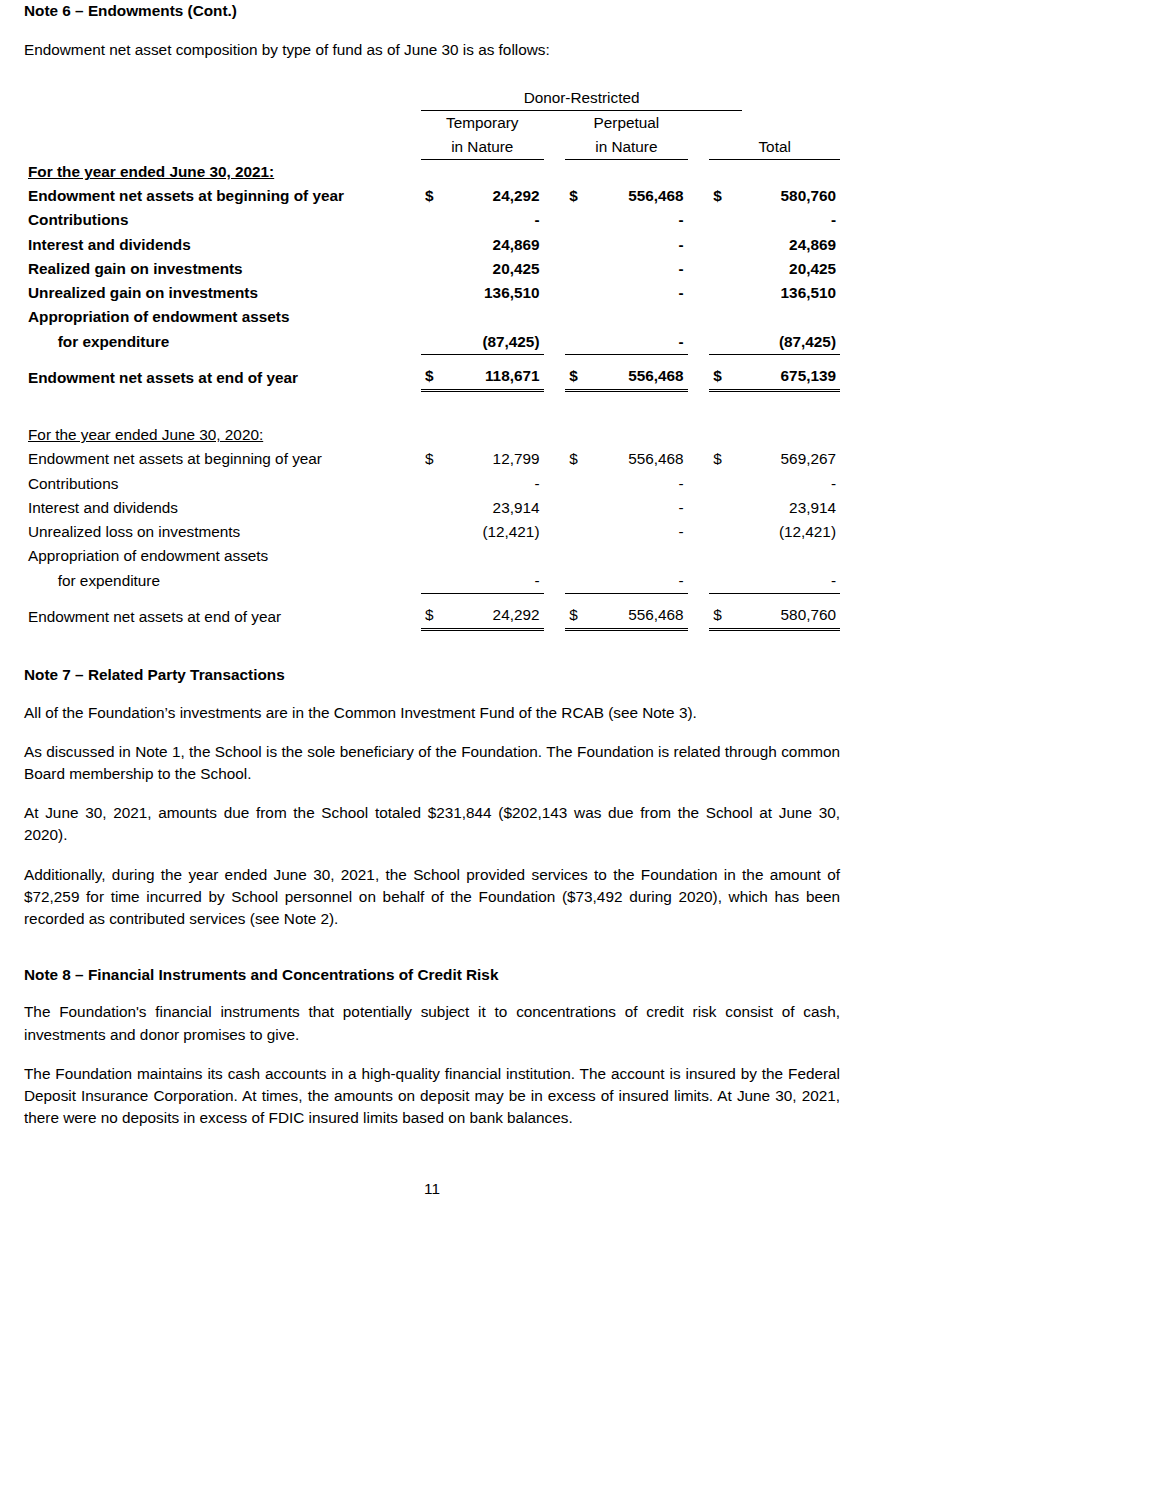Note 6 – Endowments (Cont.)
Endowment net asset composition by type of fund as of June 30 is as follows:
| | | Donor-Restricted | |
| | | Temporary | | Perpetual | | |
| | | in Nature | | in Nature | | Total |
| For the year ended June 30, 2021: | |
| Endowment net assets at beginning of year | | $ | 24,292 | | $ | 556,468 | | $ | 580,760 |
| Contributions | | | - | | | - | | | - |
| Interest and dividends | | | 24,869 | | | - | | | 24,869 |
| Realized gain on investments | | | 20,425 | | | - | | | 20,425 |
| Unrealized gain on investments | | | 136,510 | | | - | | | 136,510 |
| Appropriation of endowment assets | |
| for expenditure | | | (87,425) | | | - | | | (87,425) |
| Endowment net assets at end of year | | $ | 118,671 | | $ | 556,468 | | $ | 675,139 |
| For the year ended June 30, 2020: | |
| Endowment net assets at beginning of year | | $ | 12,799 | | $ | 556,468 | | $ | 569,267 |
| Contributions | | | - | | | - | | | - |
| Interest and dividends | | | 23,914 | | | - | | | 23,914 |
| Unrealized loss on investments | | | (12,421) | | | - | | | (12,421) |
| Appropriation of endowment assets | |
| for expenditure | | | - | | | - | | | - |
| Endowment net assets at end of year | | $ | 24,292 | | $ | 556,468 | | $ | 580,760 |
Note 7 – Related Party Transactions
All of the Foundation’s investments are in the Common Investment Fund of the RCAB (see Note 3).
As discussed in Note 1, the School is the sole beneficiary of the Foundation. The Foundation is related through common Board membership to the School.
At June 30, 2021, amounts due from the School totaled $231,844 ($202,143 was due from the School at June 30, 2020).
Additionally, during the year ended June 30, 2021, the School provided services to the Foundation in the amount of $72,259 for time incurred by School personnel on behalf of the Foundation ($73,492 during 2020), which has been recorded as contributed services (see Note 2).
Note 8 – Financial Instruments and Concentrations of Credit Risk
The Foundation's financial instruments that potentially subject it to concentrations of credit risk consist of cash, investments and donor promises to give.
The Foundation maintains its cash accounts in a high-quality financial institution. The account is insured by the Federal Deposit Insurance Corporation. At times, the amounts on deposit may be in excess of insured limits. At June 30, 2021, there were no deposits in excess of FDIC insured limits based on bank balances.
11